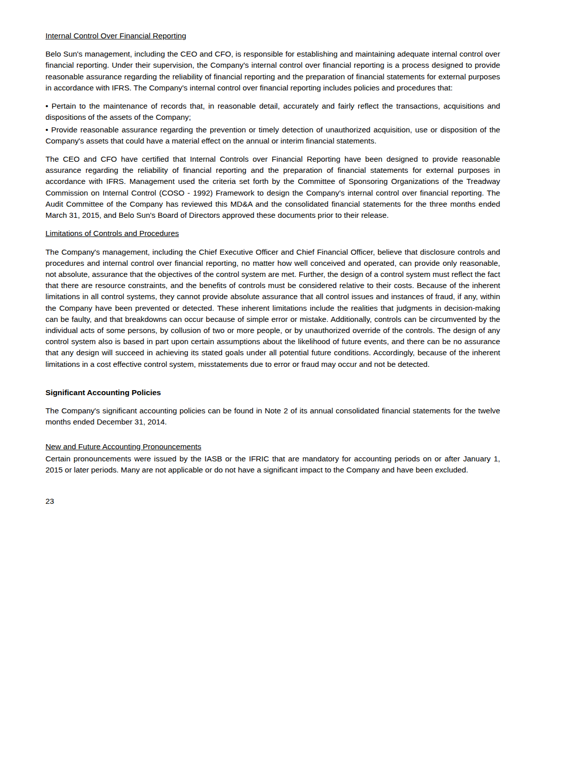Internal Control Over Financial Reporting
Belo Sun's management, including the CEO and CFO, is responsible for establishing and maintaining adequate internal control over financial reporting. Under their supervision, the Company's internal control over financial reporting is a process designed to provide reasonable assurance regarding the reliability of financial reporting and the preparation of financial statements for external purposes in accordance with IFRS. The Company's internal control over financial reporting includes policies and procedures that:
• Pertain to the maintenance of records that, in reasonable detail, accurately and fairly reflect the transactions, acquisitions and dispositions of the assets of the Company;
• Provide reasonable assurance regarding the prevention or timely detection of unauthorized acquisition, use or disposition of the Company's assets that could have a material effect on the annual or interim financial statements.
The CEO and CFO have certified that Internal Controls over Financial Reporting have been designed to provide reasonable assurance regarding the reliability of financial reporting and the preparation of financial statements for external purposes in accordance with IFRS. Management used the criteria set forth by the Committee of Sponsoring Organizations of the Treadway Commission on Internal Control (COSO - 1992) Framework to design the Company's internal control over financial reporting. The Audit Committee of the Company has reviewed this MD&A and the consolidated financial statements for the three months ended March 31, 2015, and Belo Sun's Board of Directors approved these documents prior to their release.
Limitations of Controls and Procedures
The Company's management, including the Chief Executive Officer and Chief Financial Officer, believe that disclosure controls and procedures and internal control over financial reporting, no matter how well conceived and operated, can provide only reasonable, not absolute, assurance that the objectives of the control system are met. Further, the design of a control system must reflect the fact that there are resource constraints, and the benefits of controls must be considered relative to their costs. Because of the inherent limitations in all control systems, they cannot provide absolute assurance that all control issues and instances of fraud, if any, within the Company have been prevented or detected. These inherent limitations include the realities that judgments in decision-making can be faulty, and that breakdowns can occur because of simple error or mistake. Additionally, controls can be circumvented by the individual acts of some persons, by collusion of two or more people, or by unauthorized override of the controls. The design of any control system also is based in part upon certain assumptions about the likelihood of future events, and there can be no assurance that any design will succeed in achieving its stated goals under all potential future conditions. Accordingly, because of the inherent limitations in a cost effective control system, misstatements due to error or fraud may occur and not be detected.
Significant Accounting Policies
The Company's significant accounting policies can be found in Note 2 of its annual consolidated financial statements for the twelve months ended December 31, 2014.
New and Future Accounting Pronouncements
Certain pronouncements were issued by the IASB or the IFRIC that are mandatory for accounting periods on or after January 1, 2015 or later periods. Many are not applicable or do not have a significant impact to the Company and have been excluded.
23